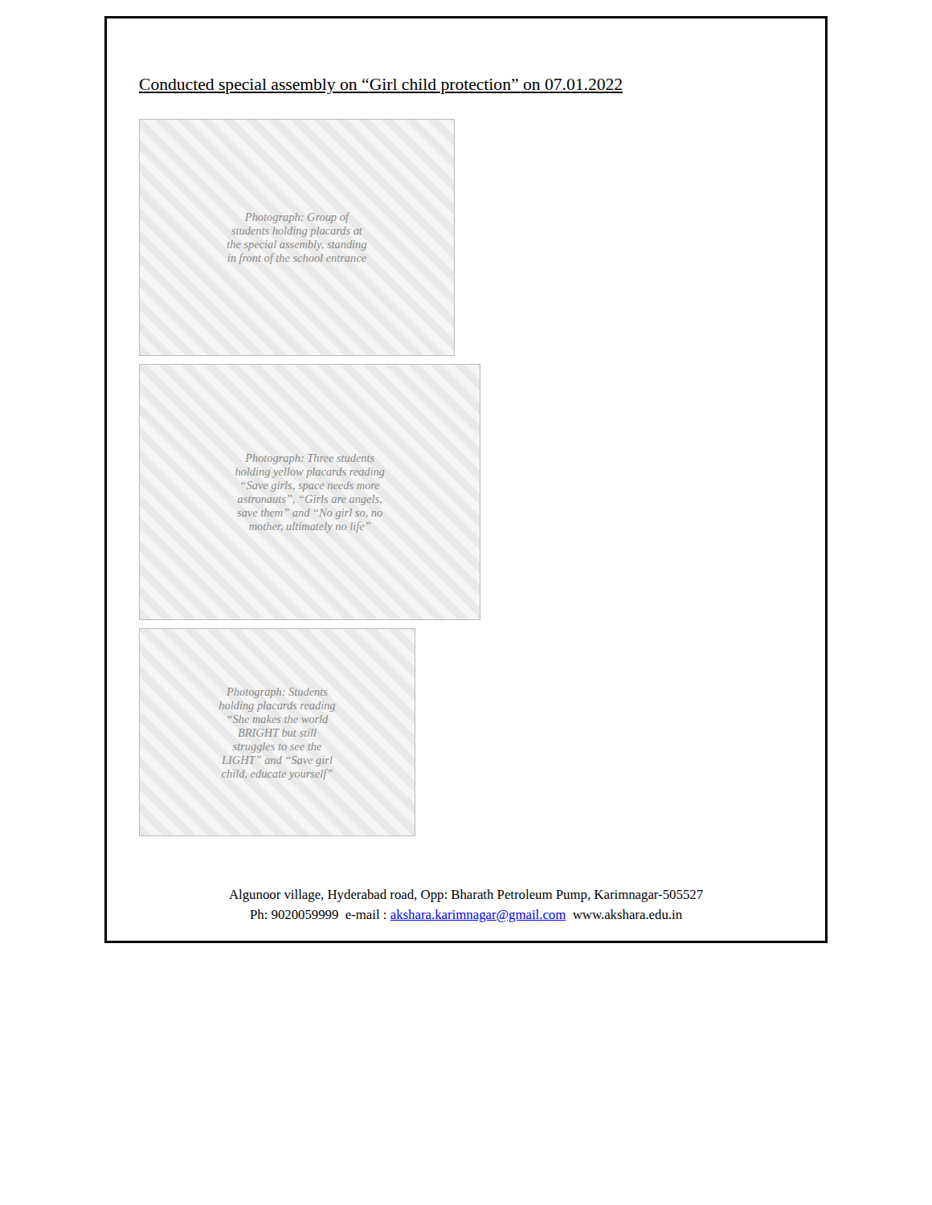Conducted special assembly on “Girl child protection” on 07.01.2022
Photograph: Group of students holding placards at the special assembly, standing in front of the school entrance
Photograph: Three students holding yellow placards reading “Save girls, space needs more astronauts”, “Girls are angels, save them” and “No girl so, no mother, ultimately no life”
Photograph: Students holding placards reading “She makes the world BRIGHT but still struggles to see the LIGHT” and “Save girl child, educate yourself”
Algunoor village, Hyderabad road, Opp: Bharath Petroleum Pump, Karimnagar-505527
Ph: 9020059999 e-mail : akshara.karimnagar@gmail.com www.akshara.edu.in